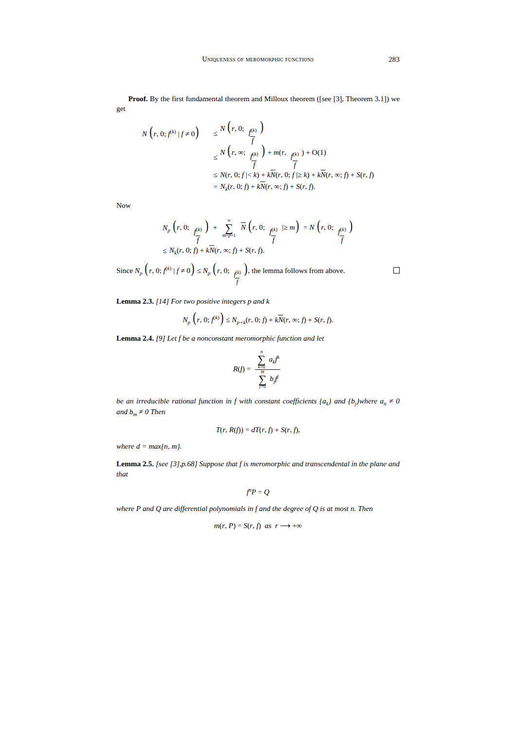Uniqueness of meromorphic functions 283
Proof. By the first fundamental theorem and Milloux theorem ([see [3], Theorem 3.1]) we get
N (r, 0; f(k) | f ≠ 0) ≤ N (r, 0; f(k) f) ≤ N (r, ∞; f(k) f) + m(r, f(k) f) + O(1) ≤ N(r, 0; f |< k) + kN(r, 0; f |≥ k) + kN(r, ∞; f) + S(r, f) = Nk(r, 0; f) + kN(r, ∞; f) + S(r, f).
Now
Np (r, 0; f(k) f) + ∞∑m=p+1 N (r, 0; f(k) f |≥ m) = N (r, 0; f(k) f) ≤ Nk(r, 0; f) + kN(r, ∞; f) + S(r, f).
Since Np (r, 0; f(k) | f ≠ 0) ≤ Np (r, 0; f(k) f), the lemma follows from above.
Lemma 2.3. [14] For two positive integers p and k
Np (r, 0; f(k)) ≤ Np+k(r, 0; f) + kN(r, ∞; f) + S(r, f).
Lemma 2.4. [9] Let f be a nonconstant meromorphic function and let
R(f) = n∑k=0 akfk m∑j=0 bjfj
be an irreducible rational function in f with constant coefficients {ak} and {bj}where an ≠ 0 and bm ≠ 0 Then
T(r, R(f)) = dT(r, f) + S(r, f),
where d = max{n, m}.
Lemma 2.5. [see [3],p.68] Suppose that f is meromorphic and transcendental in the plane and that
fn P = Q
where P and Q are differential polynomials in f and the degree of Q is at most n. Then
m(r, P) = S(r, f) as r ⟶ +∞